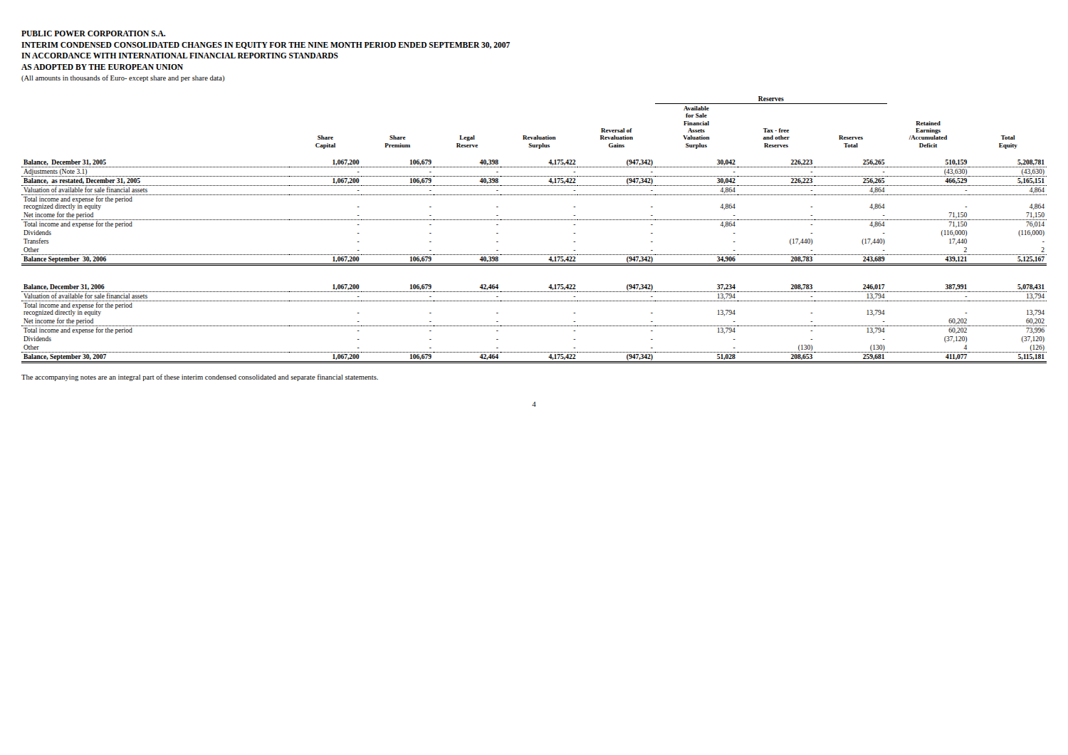PUBLIC POWER CORPORATION S.A.
INTERIM CONDENSED CONSOLIDATED CHANGES IN EQUITY FOR THE NINE MONTH PERIOD ENDED SEPTEMBER 30, 2007
IN ACCORDANCE WITH INTERNATIONAL FINANCIAL REPORTING STANDARDS
AS ADOPTED BY THE EUROPEAN UNION
(All amounts in thousands of Euro- except share and per share data)
| | | | | | | Reserves | | |
| --- | --- | --- | --- | --- | --- | --- | --- | --- |
| | Share Capital | Share Premium | Legal Reserve | Revaluation Surplus | Reversal of Revaluation Gains | Available for Sale Financial Assets Valuation Surplus | Tax - free and other Reserves | Reserves Total | Retained Earnings /Accumulated Deficit | Total Equity |
| Balance, December 31, 2005 | 1,067,200 | 106,679 | 40,398 | 4,175,422 | (947,342) | 30,042 | 226,223 | 256,265 | 510,159 | 5,208,781 |
| Adjustments (Note 3.1) | - | - | - | - | - | - | - | - | (43,630) | (43,630) |
| Balance, as restated, December 31, 2005 | 1,067,200 | 106,679 | 40,398 | 4,175,422 | (947,342) | 30,042 | 226,223 | 256,265 | 466,529 | 5,165,151 |
| Valuation of available for sale financial assets | - | - | - | - | - | 4,864 | - | 4,864 | - | 4,864 |
| Total income and expense for the period recognized directly in equity | - | - | - | - | - | 4,864 | - | 4,864 | - | 4,864 |
| Net income for the period | - | - | - | - | - | - | - | - | 71,150 | 71,150 |
| Total income and expense for the period | - | - | - | - | - | 4,864 | - | 4,864 | 71,150 | 76,014 |
| Dividends | - | - | - | - | - | - | - | - | (116,000) | (116,000) |
| Transfers | - | - | - | - | - | - | (17,440) | (17,440) | 17,440 | - |
| Other | - | - | - | - | - | - | - | - | 2 | 2 |
| Balance September 30, 2006 | 1,067,200 | 106,679 | 40,398 | 4,175,422 | (947,342) | 34,906 | 208,783 | 243,689 | 439,121 | 5,125,167 |
| Balance, December 31, 2006 | 1,067,200 | 106,679 | 42,464 | 4,175,422 | (947,342) | 37,234 | 208,783 | 246,017 | 387,991 | 5,078,431 |
| Valuation of available for sale financial assets | - | - | - | - | - | 13,794 | - | 13,794 | - | 13,794 |
| Total income and expense for the period recognized directly in equity | - | - | - | - | - | 13,794 | - | 13,794 | - | 13,794 |
| Net income for the period | - | - | - | - | - | - | - | - | 60,202 | 60,202 |
| Total income and expense for the period | - | - | - | - | - | 13,794 | - | 13,794 | 60,202 | 73,996 |
| Dividends | - | - | - | - | - | - | - | - | (37,120) | (37,120) |
| Other | - | - | - | - | - | - | (130) | (130) | 4 | (126) |
| Balance, September 30, 2007 | 1,067,200 | 106,679 | 42,464 | 4,175,422 | (947,342) | 51,028 | 208,653 | 259,681 | 411,077 | 5,115,181 |
The accompanying notes are an integral part of these interim condensed consolidated and separate financial statements.
4